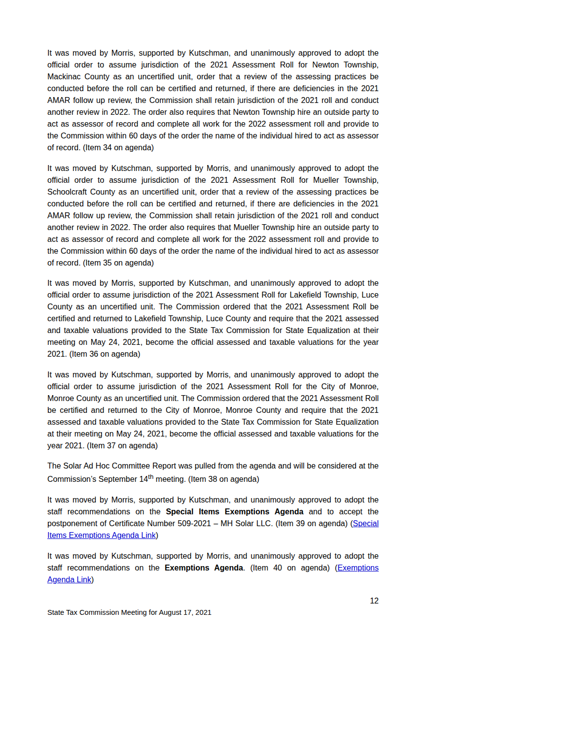It was moved by Morris, supported by Kutschman, and unanimously approved to adopt the official order to assume jurisdiction of the 2021 Assessment Roll for Newton Township, Mackinac County as an uncertified unit, order that a review of the assessing practices be conducted before the roll can be certified and returned, if there are deficiencies in the 2021 AMAR follow up review, the Commission shall retain jurisdiction of the 2021 roll and conduct another review in 2022. The order also requires that Newton Township hire an outside party to act as assessor of record and complete all work for the 2022 assessment roll and provide to the Commission within 60 days of the order the name of the individual hired to act as assessor of record. (Item 34 on agenda)
It was moved by Kutschman, supported by Morris, and unanimously approved to adopt the official order to assume jurisdiction of the 2021 Assessment Roll for Mueller Township, Schoolcraft County as an uncertified unit, order that a review of the assessing practices be conducted before the roll can be certified and returned, if there are deficiencies in the 2021 AMAR follow up review, the Commission shall retain jurisdiction of the 2021 roll and conduct another review in 2022. The order also requires that Mueller Township hire an outside party to act as assessor of record and complete all work for the 2022 assessment roll and provide to the Commission within 60 days of the order the name of the individual hired to act as assessor of record. (Item 35 on agenda)
It was moved by Morris, supported by Kutschman, and unanimously approved to adopt the official order to assume jurisdiction of the 2021 Assessment Roll for Lakefield Township, Luce County as an uncertified unit. The Commission ordered that the 2021 Assessment Roll be certified and returned to Lakefield Township, Luce County and require that the 2021 assessed and taxable valuations provided to the State Tax Commission for State Equalization at their meeting on May 24, 2021, become the official assessed and taxable valuations for the year 2021. (Item 36 on agenda)
It was moved by Kutschman, supported by Morris, and unanimously approved to adopt the official order to assume jurisdiction of the 2021 Assessment Roll for the City of Monroe, Monroe County as an uncertified unit. The Commission ordered that the 2021 Assessment Roll be certified and returned to the City of Monroe, Monroe County and require that the 2021 assessed and taxable valuations provided to the State Tax Commission for State Equalization at their meeting on May 24, 2021, become the official assessed and taxable valuations for the year 2021. (Item 37 on agenda)
The Solar Ad Hoc Committee Report was pulled from the agenda and will be considered at the Commission’s September 14th meeting. (Item 38 on agenda)
It was moved by Morris, supported by Kutschman, and unanimously approved to adopt the staff recommendations on the Special Items Exemptions Agenda and to accept the postponement of Certificate Number 509-2021 – MH Solar LLC. (Item 39 on agenda) (Special Items Exemptions Agenda Link)
It was moved by Kutschman, supported by Morris, and unanimously approved to adopt the staff recommendations on the Exemptions Agenda. (Item 40 on agenda) (Exemptions Agenda Link)
12
State Tax Commission Meeting for August 17, 2021